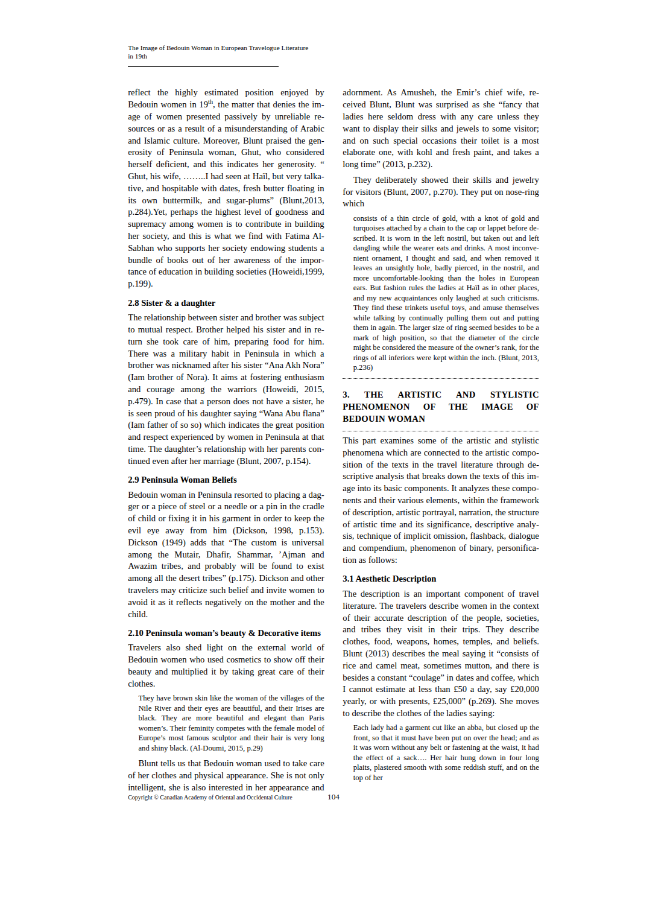The Image of Bedouin Woman in European Travelogue Literature
in 19th
reflect the highly estimated position enjoyed by Bedouin women in 19th, the matter that denies the image of women presented passively by unreliable resources or as a result of a misunderstanding of Arabic and Islamic culture. Moreover, Blunt praised the generosity of Peninsula woman, Ghut, who considered herself deficient, and this indicates her generosity. “ Ghut, his wife, ……..I had seen at Haïl, but very talkative, and hospitable with dates, fresh butter floating in its own buttermilk, and sugar-plums” (Blunt,2013, p.284).Yet, perhaps the highest level of goodness and supremacy among women is to contribute in building her society, and this is what we find with Fatima Al- Sabhan who supports her society endowing students a bundle of books out of her awareness of the importance of education in building societies (Howeidi,1999, p.199).
2.8 Sister & a daughter
The relationship between sister and brother was subject to mutual respect. Brother helped his sister and in return she took care of him, preparing food for him. There was a military habit in Peninsula in which a brother was nicknamed after his sister “Ana Akh Nora” (Iam brother of Nora). It aims at fostering enthusiasm and courage among the warriors (Howeidi, 2015, p.479). In case that a person does not have a sister, he is seen proud of his daughter saying “Wana Abu flana” (Iam father of so so) which indicates the great position and respect experienced by women in Peninsula at that time. The daughter’s relationship with her parents continued even after her marriage (Blunt, 2007, p.154).
2.9 Peninsula Woman Beliefs
Bedouin woman in Peninsula resorted to placing a dagger or a piece of steel or a needle or a pin in the cradle of child or fixing it in his garment in order to keep the evil eye away from him (Dickson, 1998, p.153). Dickson (1949) adds that “The custom is universal among the Mutair, Dhafir, Shammar, ’Ajman and Awazim tribes, and probably will be found to exist among all the desert tribes” (p.175). Dickson and other travelers may criticize such belief and invite women to avoid it as it reflects negatively on the mother and the child.
2.10 Peninsula woman’s beauty & Decorative items
Travelers also shed light on the external world of Bedouin women who used cosmetics to show off their beauty and multiplied it by taking great care of their clothes.
They have brown skin like the woman of the villages of the Nile River and their eyes are beautiful, and their Irises are black. They are more beautiful and elegant than Paris women’s. Their feminity competes with the female model of Europe’s most famous sculptor and their hair is very long and shiny black. (Al-Doumi, 2015, p.29)
Blunt tells us that Bedouin woman used to take care of her clothes and physical appearance. She is not only intelligent, she is also interested in her appearance and adornment. As Amusheh, the Emir’s chief wife, received Blunt, Blunt was surprised as she “fancy that ladies here seldom dress with any care unless they want to display their silks and jewels to some visitor; and on such special occasions their toilet is a most elaborate one, with kohl and fresh paint, and takes a long time” (2013, p.232).
They deliberately showed their skills and jewelry for visitors (Blunt, 2007, p.270). They put on nose-ring which
consists of a thin circle of gold, with a knot of gold and turquoises attached by a chain to the cap or lappet before described. It is worn in the left nostril, but taken out and left dangling while the wearer eats and drinks. A most inconvenient ornament, I thought and said, and when removed it leaves an unsightly hole, badly pierced, in the nostril, and more uncomfortable-looking than the holes in European ears. But fashion rules the ladies at Haïl as in other places, and my new acquaintances only laughed at such criticisms. They find these trinkets useful toys, and amuse themselves while talking by continually pulling them out and putting them in again. The larger size of ring seemed besides to be a mark of high position, so that the diameter of the circle might be considered the measure of the owner’s rank, for the rings of all inferiors were kept within the inch. (Blunt, 2013, p.236)
3. THE ARTISTIC AND STYLISTIC PHENOMENON OF THE IMAGE OF BEDOUIN WOMAN
This part examines some of the artistic and stylistic phenomena which are connected to the artistic composition of the texts in the travel literature through descriptive analysis that breaks down the texts of this image into its basic components. It analyzes these components and their various elements, within the framework of description, artistic portrayal, narration, the structure of artistic time and its significance, descriptive analysis, technique of implicit omission, flashback, dialogue and compendium, phenomenon of binary, personification as follows:
3.1 Aesthetic Description
The description is an important component of travel literature. The travelers describe women in the context of their accurate description of the people, societies, and tribes they visit in their trips. They describe clothes, food, weapons, homes, temples, and beliefs. Blunt (2013) describes the meal saying it “consists of rice and camel meat, sometimes mutton, and there is besides a constant “coulage” in dates and coffee, which I cannot estimate at less than £50 a day, say £20,000 yearly, or with presents, £25,000” (p.269). She moves to describe the clothes of the ladies saying:
Each lady had a garment cut like an abba, but closed up the front, so that it must have been put on over the head; and as it was worn without any belt or fastening at the waist, it had the effect of a sack…. Her hair hung down in four long plaits, plastered smooth with some reddish stuff, and on the top of her
Copyright © Canadian Academy of Oriental and Occidental Culture
104